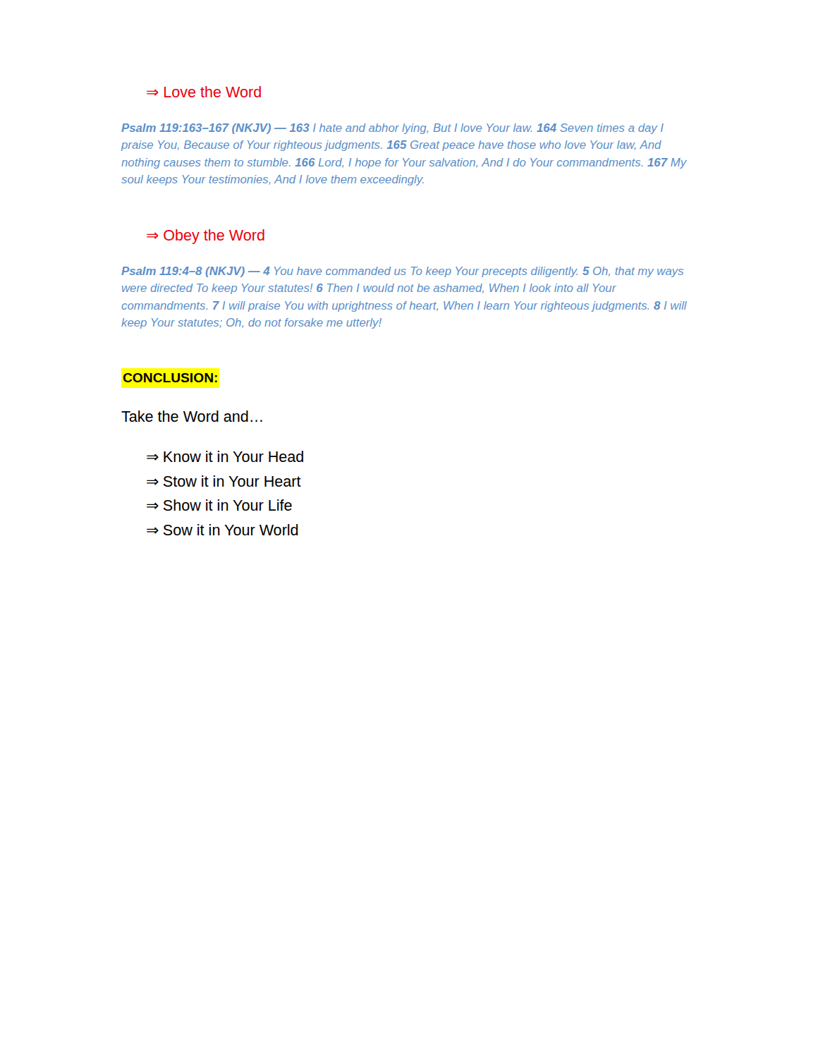⇒ Love the Word
Psalm 119:163–167 (NKJV) — 163 I hate and abhor lying, But I love Your law. 164 Seven times a day I praise You, Because of Your righteous judgments. 165 Great peace have those who love Your law, And nothing causes them to stumble. 166 Lord, I hope for Your salvation, And I do Your commandments. 167 My soul keeps Your testimonies, And I love them exceedingly.
⇒ Obey the Word
Psalm 119:4–8 (NKJV) — 4 You have commanded us To keep Your precepts diligently. 5 Oh, that my ways were directed To keep Your statutes! 6 Then I would not be ashamed, When I look into all Your commandments. 7 I will praise You with uprightness of heart, When I learn Your righteous judgments. 8 I will keep Your statutes; Oh, do not forsake me utterly!
CONCLUSION:
Take the Word and…
⇒Know it in Your Head
⇒Stow it in Your Heart
⇒Show it in Your Life
⇒Sow it in Your World